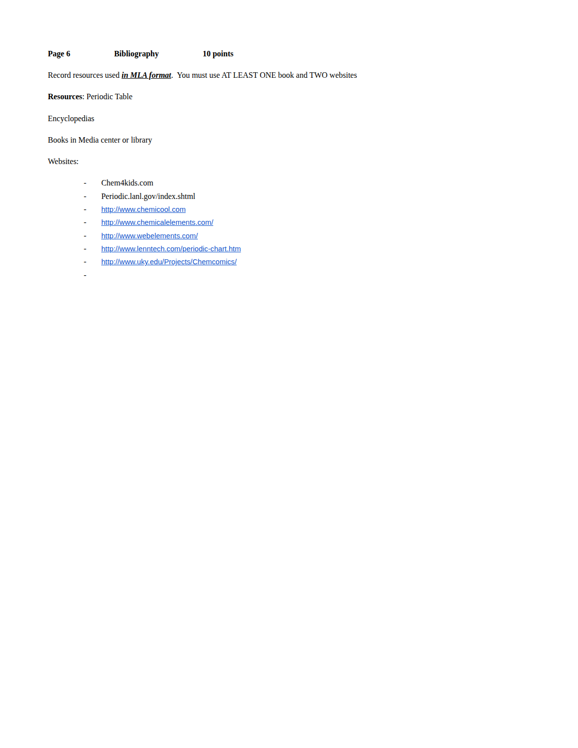Page 6 Bibliography 10 points
Record resources used in MLA format. You must use AT LEAST ONE book and TWO websites
Resources: Periodic Table
Encyclopedias
Books in Media center or library
Websites:
Chem4kids.com
Periodic.lanl.gov/index.shtml
http://www.chemicool.com
http://www.chemicalelements.com/
http://www.webelements.com/
http://www.lenntech.com/periodic-chart.htm
http://www.uky.edu/Projects/Chemcomics/